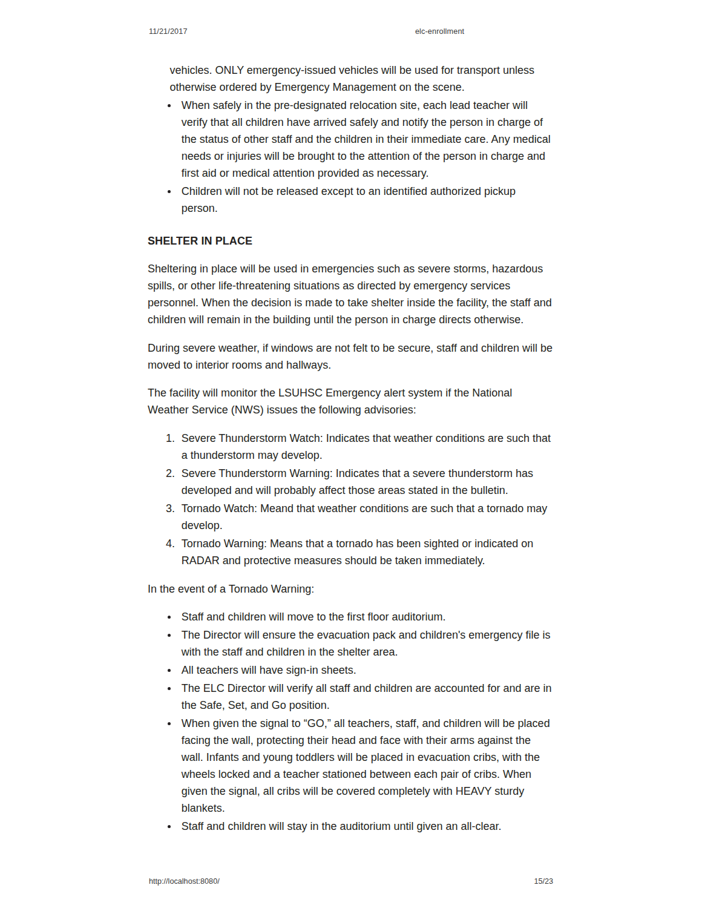11/21/2017 elc-enrollment
vehicles. ONLY emergency-issued vehicles will be used for transport unless otherwise ordered by Emergency Management on the scene.
When safely in the pre-designated relocation site, each lead teacher will verify that all children have arrived safely and notify the person in charge of the status of other staff and the children in their immediate care. Any medical needs or injuries will be brought to the attention of the person in charge and first aid or medical attention provided as necessary.
Children will not be released except to an identified authorized pickup person.
SHELTER IN PLACE
Sheltering in place will be used in emergencies such as severe storms, hazardous spills, or other life-threatening situations as directed by emergency services personnel. When the decision is made to take shelter inside the facility, the staff and children will remain in the building until the person in charge directs otherwise.
During severe weather, if windows are not felt to be secure, staff and children will be moved to interior rooms and hallways.
The facility will monitor the LSUHSC Emergency alert system if the National Weather Service (NWS) issues the following advisories:
Severe Thunderstorm Watch: Indicates that weather conditions are such that a thunderstorm may develop.
Severe Thunderstorm Warning: Indicates that a severe thunderstorm has developed and will probably affect those areas stated in the bulletin.
Tornado Watch: Meand that weather conditions are such that a tornado may develop.
Tornado Warning: Means that a tornado has been sighted or indicated on RADAR and protective measures should be taken immediately.
In the event of a Tornado Warning:
Staff and children will move to the first floor auditorium.
The Director will ensure the evacuation pack and children's emergency file is with the staff and children in the shelter area.
All teachers will have sign-in sheets.
The ELC Director will verify all staff and children are accounted for and are in the Safe, Set, and Go position.
When given the signal to “GO,” all teachers, staff, and children will be placed facing the wall, protecting their head and face with their arms against the wall. Infants and young toddlers will be placed in evacuation cribs, with the wheels locked and a teacher stationed between each pair of cribs. When given the signal, all cribs will be covered completely with HEAVY sturdy blankets.
Staff and children will stay in the auditorium until given an all-clear.
http://localhost:8080/ 15/23